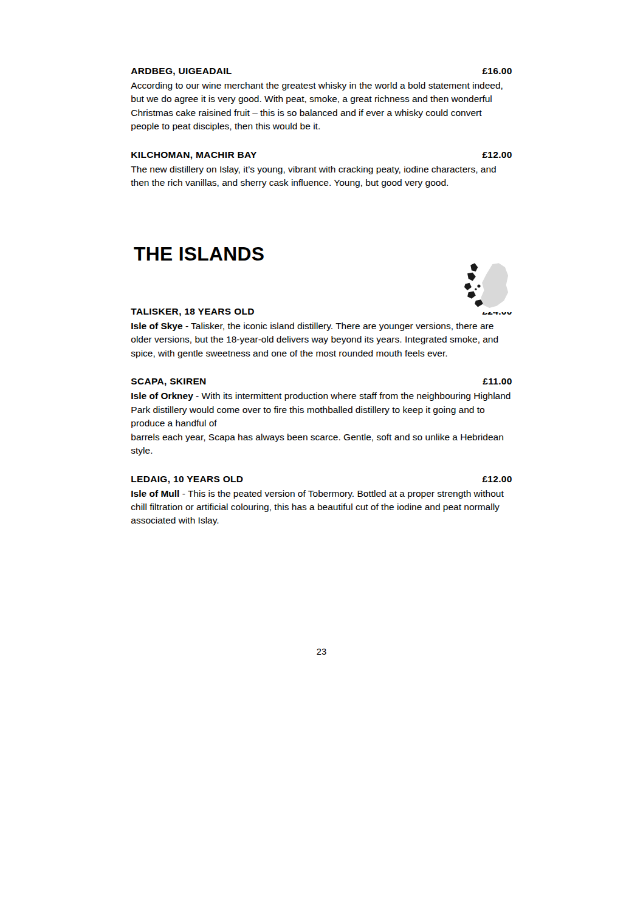Ardbeg, Uigeadail £16.00
According to our wine merchant the greatest whisky in the world a bold statement indeed, but we do agree it is very good. With peat, smoke, a great richness and then wonderful Christmas cake raisined fruit – this is so balanced and if ever a whisky could convert people to peat disciples, then this would be it.
Kilchoman, Machir Bay £12.00
The new distillery on Islay, it’s young, vibrant with cracking peaty, iodine characters, and then the rich vanillas, and sherry cask influence. Young, but good very good.
THE ISLANDS
Talisker, 18 Years Old £24.00
Isle of Skye - Talisker, the iconic island distillery. There are younger versions, there are older versions, but the 18-year-old delivers way beyond its years. Integrated smoke, and spice, with gentle sweetness and one of the most rounded mouth feels ever.
Scapa, Skiren £11.00
Isle of Orkney - With its intermittent production where staff from the neighbouring Highland Park distillery would come over to fire this mothballed distillery to keep it going and to produce a handful of
barrels each year, Scapa has always been scarce. Gentle, soft and so unlike a Hebridean style.
Ledaig, 10 Years Old £12.00
Isle of Mull - This is the peated version of Tobermory. Bottled at a proper strength without chill filtration or artificial colouring, this has a beautiful cut of the iodine and peat normally associated with Islay.
23